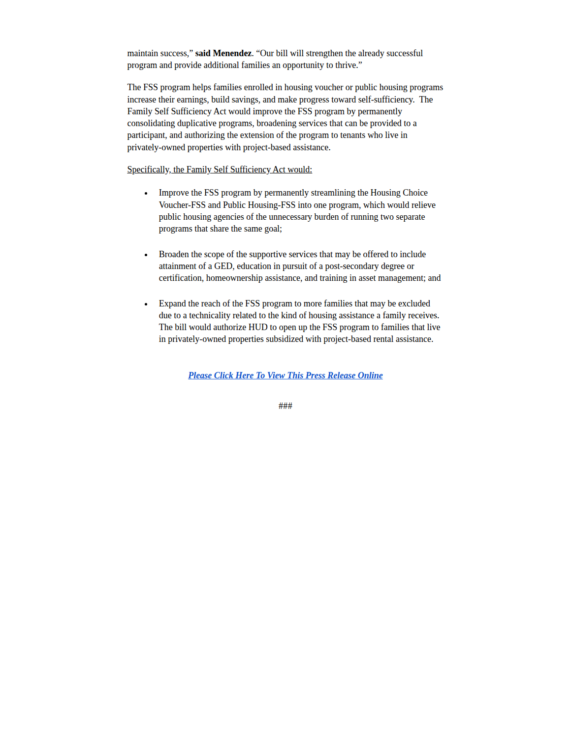maintain success,” said Menendez. “Our bill will strengthen the already successful program and provide additional families an opportunity to thrive.”
The FSS program helps families enrolled in housing voucher or public housing programs increase their earnings, build savings, and make progress toward self-sufficiency. The Family Self Sufficiency Act would improve the FSS program by permanently consolidating duplicative programs, broadening services that can be provided to a participant, and authorizing the extension of the program to tenants who live in privately-owned properties with project-based assistance.
Specifically, the Family Self Sufficiency Act would:
Improve the FSS program by permanently streamlining the Housing Choice Voucher-FSS and Public Housing-FSS into one program, which would relieve public housing agencies of the unnecessary burden of running two separate programs that share the same goal;
Broaden the scope of the supportive services that may be offered to include attainment of a GED, education in pursuit of a post-secondary degree or certification, homeownership assistance, and training in asset management; and
Expand the reach of the FSS program to more families that may be excluded due to a technicality related to the kind of housing assistance a family receives. The bill would authorize HUD to open up the FSS program to families that live in privately-owned properties subsidized with project-based rental assistance.
Please Click Here To View This Press Release Online
###